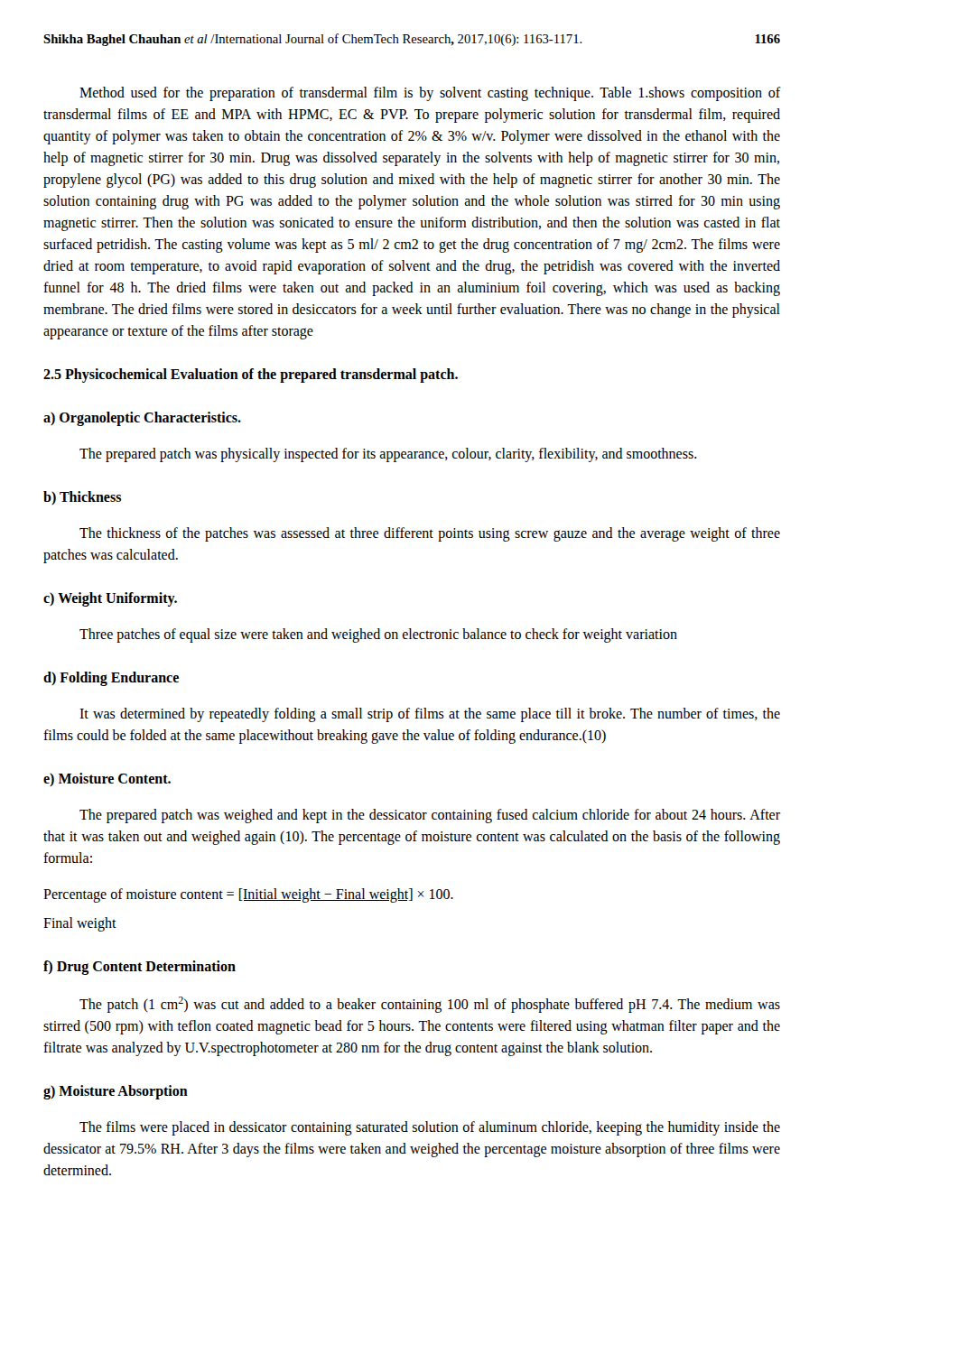Shikha Baghel Chauhan et al /International Journal of ChemTech Research, 2017,10(6): 1163-1171. 1166
Method used for the preparation of transdermal film is by solvent casting technique. Table 1.shows composition of transdermal films of EE and MPA with HPMC, EC & PVP. To prepare polymeric solution for transdermal film, required quantity of polymer was taken to obtain the concentration of 2% & 3% w/v. Polymer were dissolved in the ethanol with the help of magnetic stirrer for 30 min. Drug was dissolved separately in the solvents with help of magnetic stirrer for 30 min, propylene glycol (PG) was added to this drug solution and mixed with the help of magnetic stirrer for another 30 min. The solution containing drug with PG was added to the polymer solution and the whole solution was stirred for 30 min using magnetic stirrer. Then the solution was sonicated to ensure the uniform distribution, and then the solution was casted in flat surfaced petridish. The casting volume was kept as 5 ml/ 2 cm2 to get the drug concentration of 7 mg/ 2cm2. The films were dried at room temperature, to avoid rapid evaporation of solvent and the drug, the petridish was covered with the inverted funnel for 48 h. The dried films were taken out and packed in an aluminium foil covering, which was used as backing membrane. The dried films were stored in desiccators for a week until further evaluation. There was no change in the physical appearance or texture of the films after storage
2.5 Physicochemical Evaluation of the prepared transdermal patch.
a) Organoleptic Characteristics.
The prepared patch was physically inspected for its appearance, colour, clarity, flexibility, and smoothness.
b) Thickness
The thickness of the patches was assessed at three different points using screw gauze and the average weight of three patches was calculated.
c) Weight Uniformity.
Three patches of equal size were taken and weighed on electronic balance to check for weight variation
d) Folding Endurance
It was determined by repeatedly folding a small strip of films at the same place till it broke. The number of times, the films could be folded at the same placewithout breaking gave the value of folding endurance.(10)
e) Moisture Content.
The prepared patch was weighed and kept in the dessicator containing fused calcium chloride for about 24 hours. After that it was taken out and weighed again (10). The percentage of moisture content was calculated on the basis of the following formula:
Percentage of moisture content = [Initial weight − Final weight] × 100.
Final weight
f) Drug Content Determination
The patch (1 cm2) was cut and added to a beaker containing 100 ml of phosphate buffered pH 7.4. The medium was stirred (500 rpm) with teflon coated magnetic bead for 5 hours. The contents were filtered using whatman filter paper and the filtrate was analyzed by U.V.spectrophotometer at 280 nm for the drug content against the blank solution.
g) Moisture Absorption
The films were placed in dessicator containing saturated solution of aluminum chloride, keeping the humidity inside the dessicator at 79.5% RH. After 3 days the films were taken and weighed the percentage moisture absorption of three films were determined.